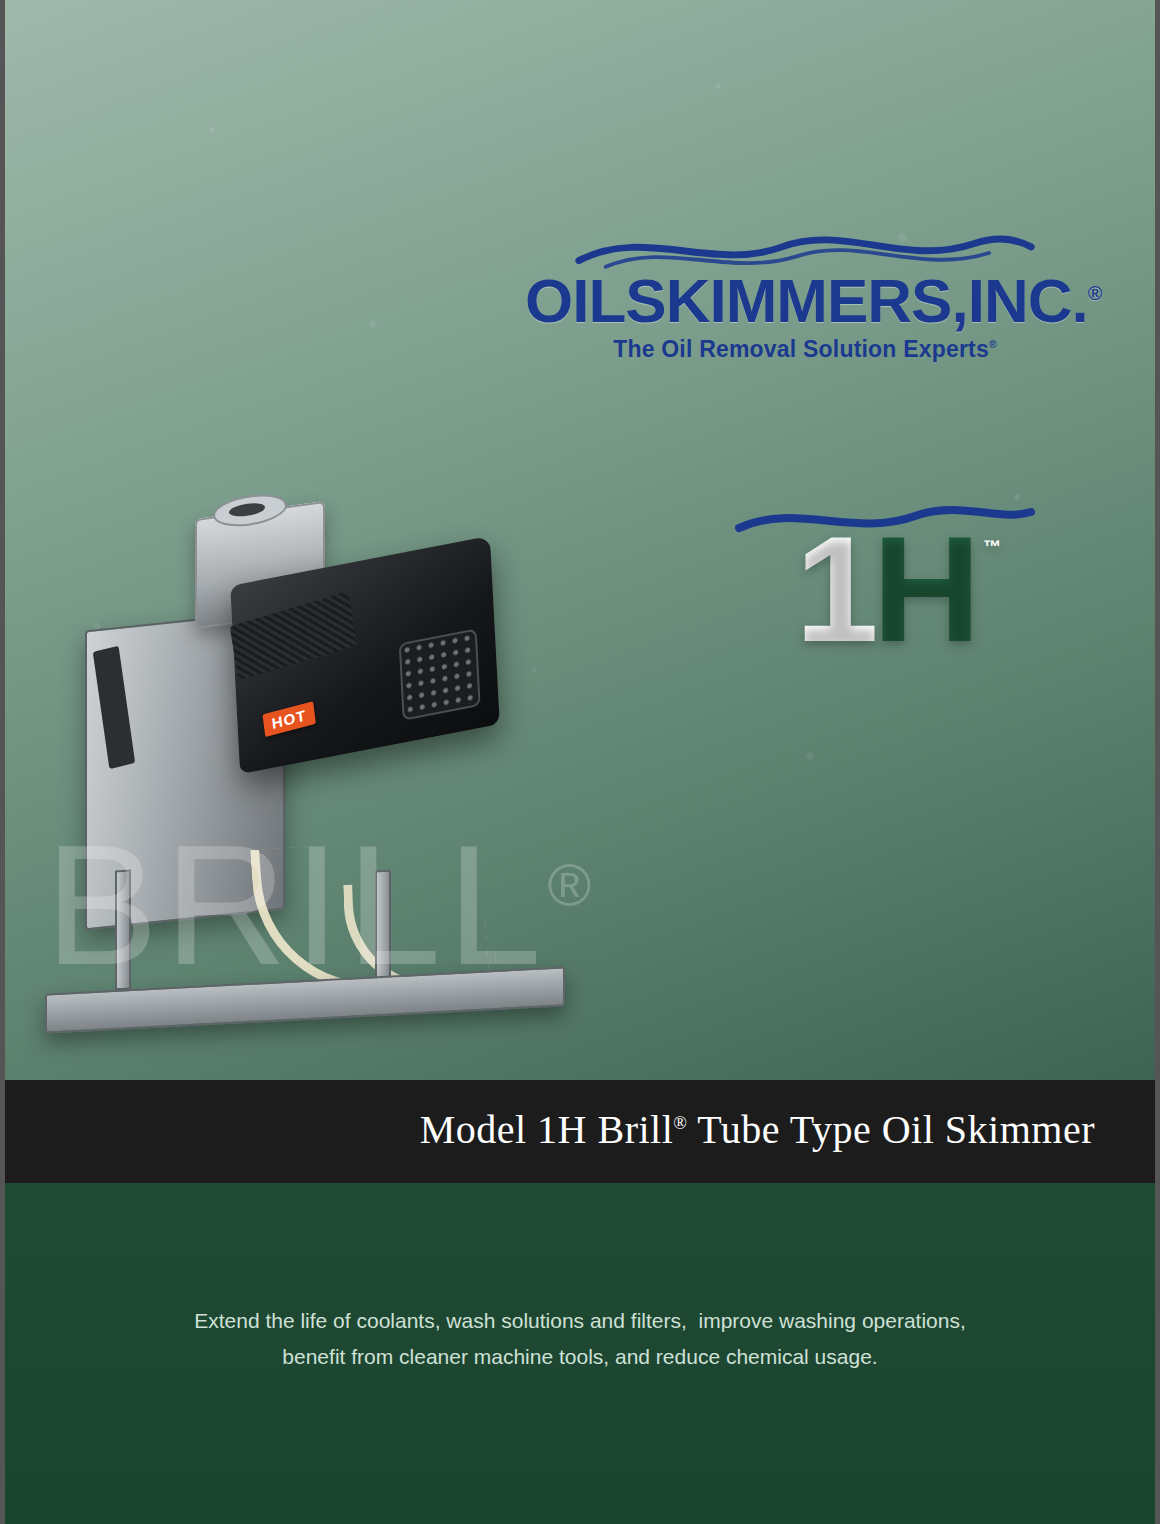OILSKIMMERS,INC.®
The Oil Removal Solution Experts®
1H™
HOT
BRILL®
Model 1H Brill® Tube Type Oil Skimmer
Extend the life of coolants, wash solutions and filters, improve washing operations,
benefit from cleaner machine tools, and reduce chemical usage.